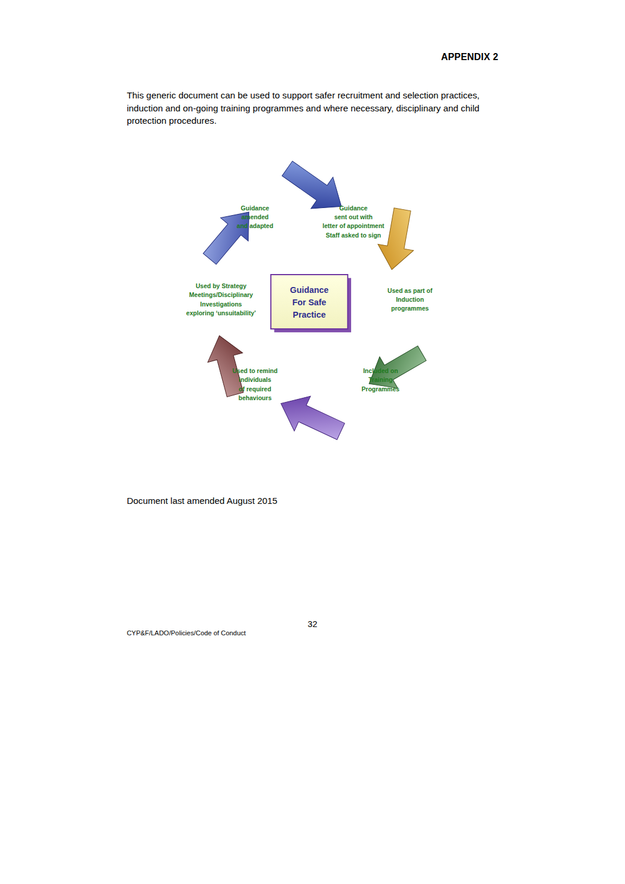APPENDIX 2
This generic document can be used to support safer recruitment and selection practices, induction and on-going training programmes and where necessary, disciplinary and child protection procedures.
Guidance For Safe Practice Guidance sent out with letter of appointment Staff asked to sign Used as part of Induction programmes Included on Training Programmes Used to remind individuals of required behaviours Used by Strategy Meetings/Disciplinary Investigations exploring ‘unsuitability’ Guidance amended and adapted
Document last amended August 2015
32
CYP&F/LADO/Policies/Code of Conduct